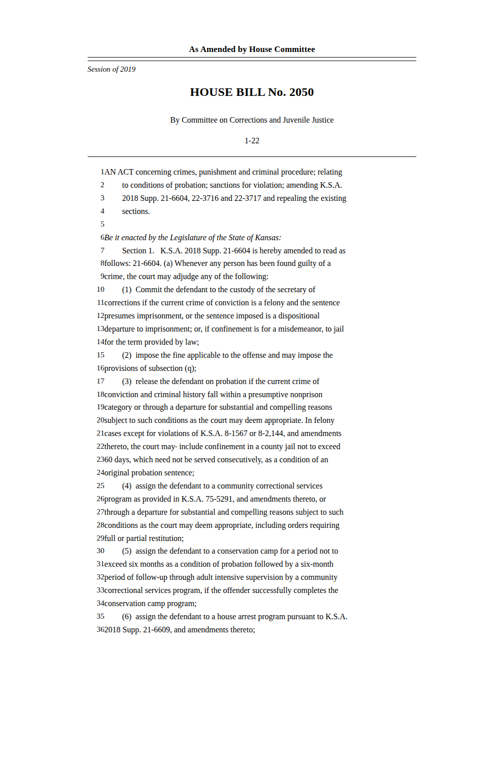As Amended by House Committee
Session of 2019
HOUSE BILL No. 2050
By Committee on Corrections and Juvenile Justice
1-22
| 1 | AN ACT concerning crimes, punishment and criminal procedure; relating |
| 2 | to conditions of probation; sanctions for violation; amending K.S.A. |
| 3 | 2018 Supp. 21-6604, 22-3716 and 22-3717 and repealing the existing |
| 4 | sections. |
| 5 | |
| 6 | Be it enacted by the Legislature of the State of Kansas: |
| 7 | Section 1. K.S.A. 2018 Supp. 21-6604 is hereby amended to read as |
| 8 | follows: 21-6604. (a) Whenever any person has been found guilty of a |
| 9 | crime, the court may adjudge any of the following: |
| 10 | (1) Commit the defendant to the custody of the secretary of |
| 11 | corrections if the current crime of conviction is a felony and the sentence |
| 12 | presumes imprisonment, or the sentence imposed is a dispositional |
| 13 | departure to imprisonment; or, if confinement is for a misdemeanor, to jail |
| 14 | for the term provided by law; |
| 15 | (2) impose the fine applicable to the offense and may impose the |
| 16 | provisions of subsection (q); |
| 17 | (3) release the defendant on probation if the current crime of |
| 18 | conviction and criminal history fall within a presumptive nonprison |
| 19 | category or through a departure for substantial and compelling reasons |
| 20 | subject to such conditions as the court may deem appropriate. In felony |
| 21 | cases except for violations of K.S.A. 8-1567 or 8-2,144, and amendments |
| 22 | thereto, the court may include confinement in a county jail not to exceed |
| 23 | 60 days, which need not be served consecutively, as a condition of an |
| 24 | original probation sentence; |
| 25 | (4) assign the defendant to a community correctional services |
| 26 | program as provided in K.S.A. 75-5291, and amendments thereto, or |
| 27 | through a departure for substantial and compelling reasons subject to such |
| 28 | conditions as the court may deem appropriate, including orders requiring |
| 29 | full or partial restitution; |
| 30 | (5) assign the defendant to a conservation camp for a period not to |
| 31 | exceed six months as a condition of probation followed by a six-month |
| 32 | period of follow-up through adult intensive supervision by a community |
| 33 | correctional services program, if the offender successfully completes the |
| 34 | conservation camp program; |
| 35 | (6) assign the defendant to a house arrest program pursuant to K.S.A. |
| 36 | 2018 Supp. 21-6609, and amendments thereto; |